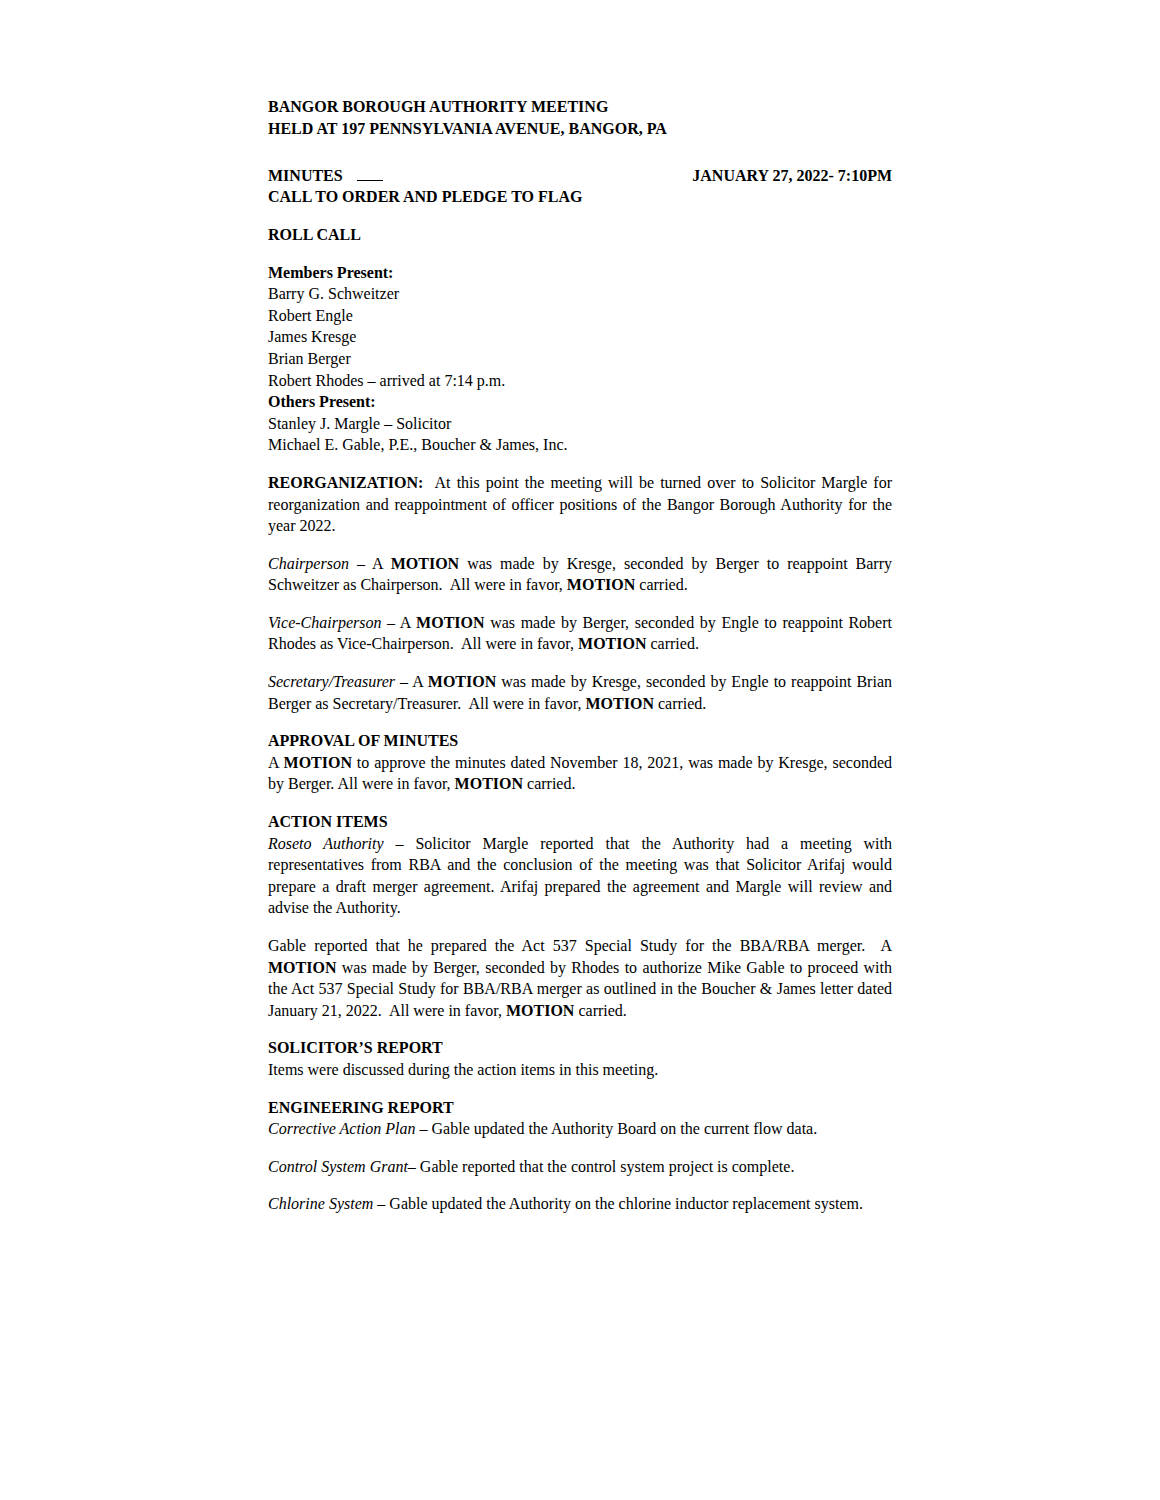BANGOR BOROUGH AUTHORITY MEETING
HELD AT 197 PENNSYLVANIA AVENUE, BANGOR, PA
MINUTES JANUARY 27, 2022- 7:10PM
CALL TO ORDER AND PLEDGE TO FLAG
ROLL CALL
Members Present:
Barry G. Schweitzer
Robert Engle
James Kresge
Brian Berger
Robert Rhodes – arrived at 7:14 p.m.
Others Present:
Stanley J. Margle – Solicitor
Michael E. Gable, P.E., Boucher & James, Inc.
REORGANIZATION: At this point the meeting will be turned over to Solicitor Margle for reorganization and reappointment of officer positions of the Bangor Borough Authority for the year 2022.
Chairperson – A MOTION was made by Kresge, seconded by Berger to reappoint Barry Schweitzer as Chairperson. All were in favor, MOTION carried.
Vice-Chairperson – A MOTION was made by Berger, seconded by Engle to reappoint Robert Rhodes as Vice-Chairperson. All were in favor, MOTION carried.
Secretary/Treasurer – A MOTION was made by Kresge, seconded by Engle to reappoint Brian Berger as Secretary/Treasurer. All were in favor, MOTION carried.
APPROVAL OF MINUTES
A MOTION to approve the minutes dated November 18, 2021, was made by Kresge, seconded by Berger. All were in favor, MOTION carried.
ACTION ITEMS
Roseto Authority – Solicitor Margle reported that the Authority had a meeting with representatives from RBA and the conclusion of the meeting was that Solicitor Arifaj would prepare a draft merger agreement. Arifaj prepared the agreement and Margle will review and advise the Authority.
Gable reported that he prepared the Act 537 Special Study for the BBA/RBA merger. A MOTION was made by Berger, seconded by Rhodes to authorize Mike Gable to proceed with the Act 537 Special Study for BBA/RBA merger as outlined in the Boucher & James letter dated January 21, 2022. All were in favor, MOTION carried.
SOLICITOR’S REPORT
Items were discussed during the action items in this meeting.
ENGINEERING REPORT
Corrective Action Plan – Gable updated the Authority Board on the current flow data.
Control System Grant– Gable reported that the control system project is complete.
Chlorine System – Gable updated the Authority on the chlorine inductor replacement system.